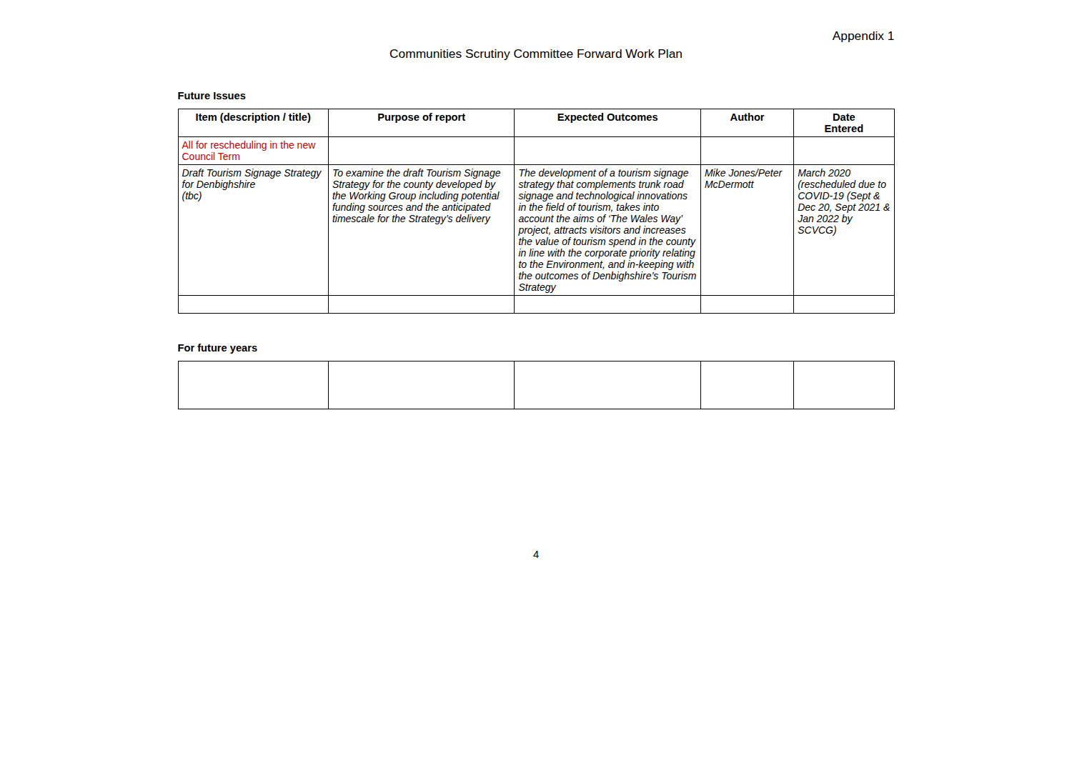Appendix 1
Communities Scrutiny Committee Forward Work Plan
Future Issues
| Item (description / title) | Purpose of report | Expected Outcomes | Author | Date Entered |
| --- | --- | --- | --- | --- |
| All for rescheduling in the new Council Term | | | | |
| Draft Tourism Signage Strategy for Denbighshire (tbc) | To examine the draft Tourism Signage Strategy for the county developed by the Working Group including potential funding sources and the anticipated timescale for the Strategy’s delivery | The development of a tourism signage strategy that complements trunk road signage and technological innovations in the field of tourism, takes into account the aims of ‘The Wales Way’ project, attracts visitors and increases the value of tourism spend in the county in line with the corporate priority relating to the Environment, and in-keeping with the outcomes of Denbighshire’s Tourism Strategy | Mike Jones/Peter McDermott | March 2020 (rescheduled due to COVID-19 (Sept & Dec 20, Sept 2021 & Jan 2022 by SCVCG) |
For future years
4